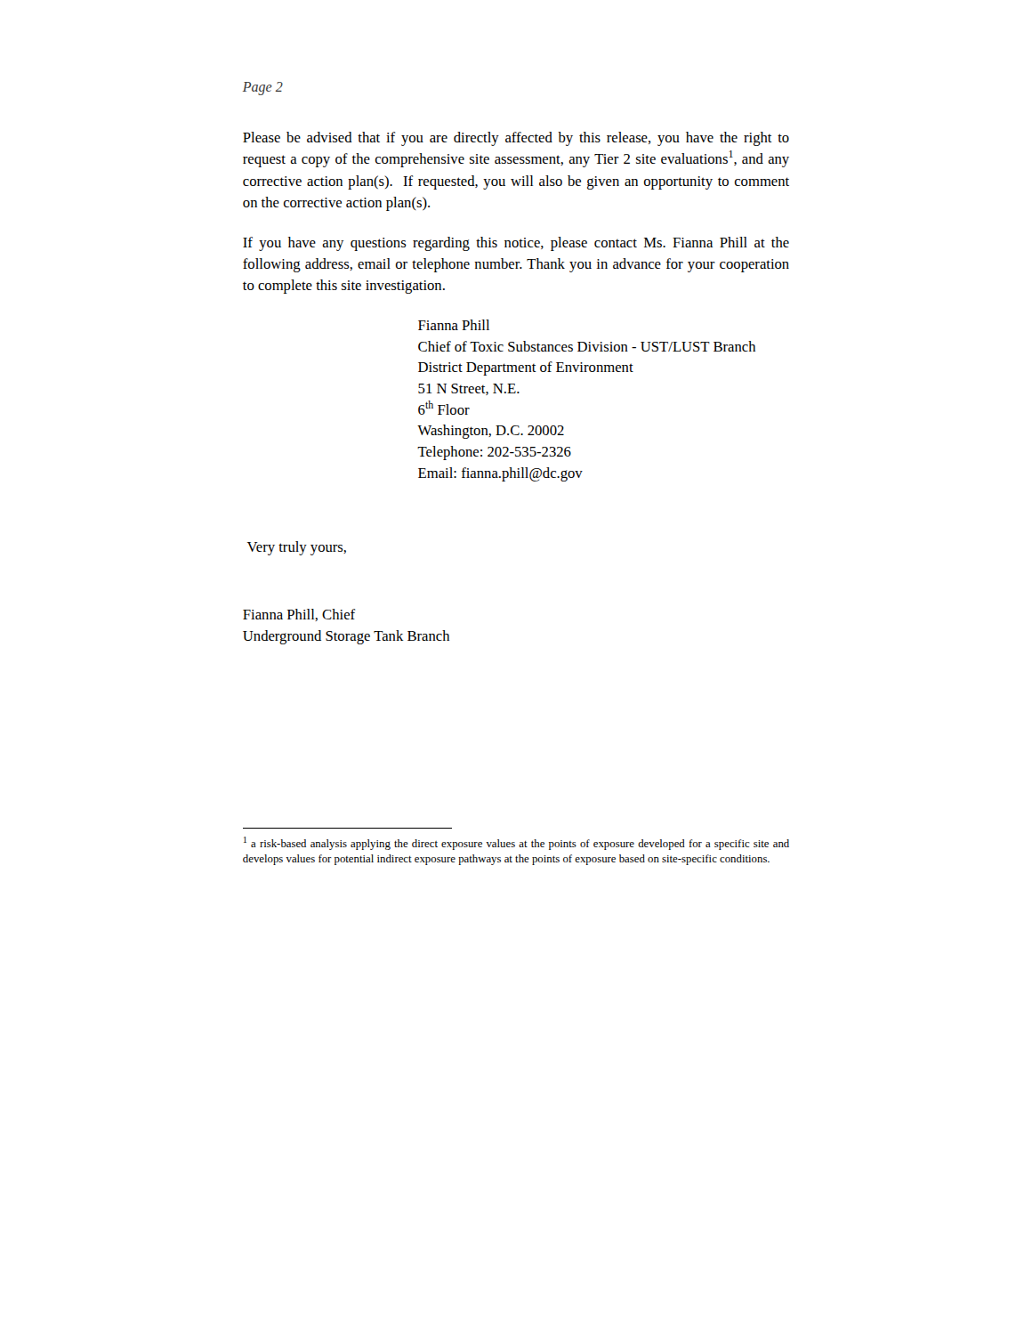Page 2
Please be advised that if you are directly affected by this release, you have the right to request a copy of the comprehensive site assessment, any Tier 2 site evaluations1, and any corrective action plan(s). If requested, you will also be given an opportunity to comment on the corrective action plan(s).
If you have any questions regarding this notice, please contact Ms. Fianna Phill at the following address, email or telephone number. Thank you in advance for your cooperation to complete this site investigation.
Fianna Phill
Chief of Toxic Substances Division - UST/LUST Branch
District Department of Environment
51 N Street, N.E.
6th Floor
Washington, D.C. 20002
Telephone: 202-535-2326
Email: fianna.phill@dc.gov
Very truly yours,
Fianna Phill, Chief
Underground Storage Tank Branch
1 a risk-based analysis applying the direct exposure values at the points of exposure developed for a specific site and develops values for potential indirect exposure pathways at the points of exposure based on site-specific conditions.